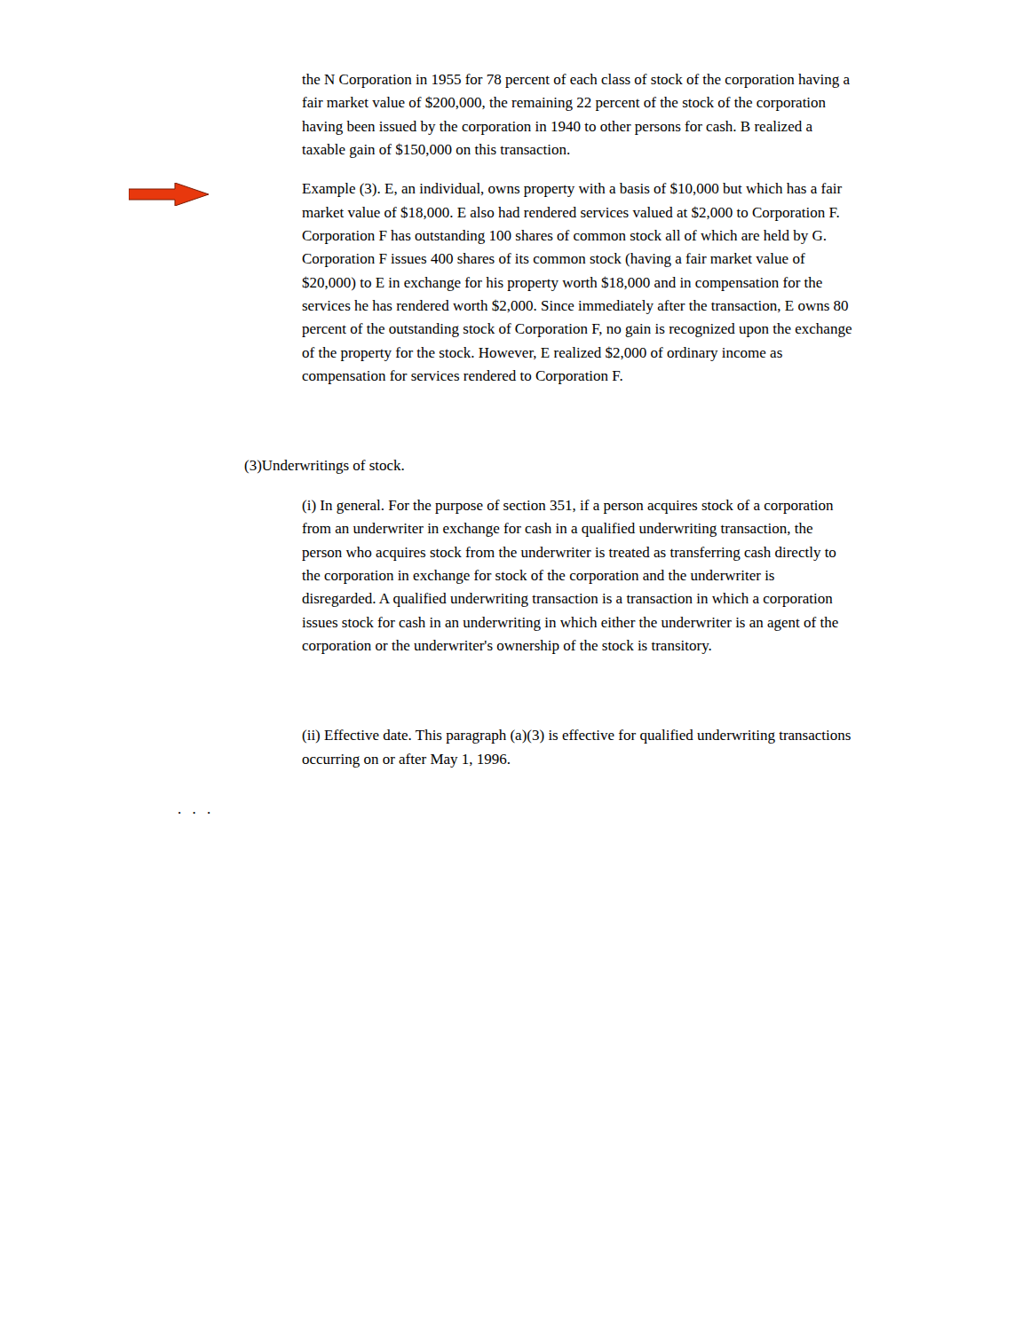the N Corporation in 1955 for 78 percent of each class of stock of the corporation having a fair market value of $200,000, the remaining 22 percent of the stock of the corporation having been issued by the corporation in 1940 to other persons for cash. B realized a taxable gain of $150,000 on this transaction.
Example (3). E, an individual, owns property with a basis of $10,000 but which has a fair market value of $18,000. E also had rendered services valued at $2,000 to Corporation F. Corporation F has outstanding 100 shares of common stock all of which are held by G. Corporation F issues 400 shares of its common stock (having a fair market value of $20,000) to E in exchange for his property worth $18,000 and in compensation for the services he has rendered worth $2,000. Since immediately after the transaction, E owns 80 percent of the outstanding stock of Corporation F, no gain is recognized upon the exchange of the property for the stock. However, E realized $2,000 of ordinary income as compensation for services rendered to Corporation F.
(3)Underwritings of stock.
(i) In general. For the purpose of section 351, if a person acquires stock of a corporation from an underwriter in exchange for cash in a qualified underwriting transaction, the person who acquires stock from the underwriter is treated as transferring cash directly to the corporation in exchange for stock of the corporation and the underwriter is disregarded. A qualified underwriting transaction is a transaction in which a corporation issues stock for cash in an underwriting in which either the underwriter is an agent of the corporation or the underwriter's ownership of the stock is transitory.
(ii) Effective date. This paragraph (a)(3) is effective for qualified underwriting transactions occurring on or after May 1, 1996.
. . .